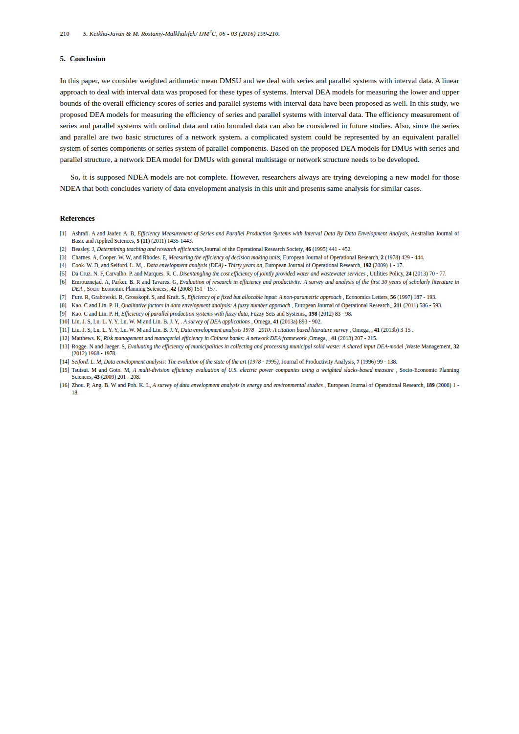210 S. Keikha-Javan & M. Rostamy-Malkhalifeh/ IJM2C, 06 - 03 (2016) 199-210.
5. Conclusion
In this paper, we consider weighted arithmetic mean DMSU and we deal with series and parallel systems with interval data. A linear approach to deal with interval data was proposed for these types of systems. Interval DEA models for measuring the lower and upper bounds of the overall efficiency scores of series and parallel systems with interval data have been proposed as well. In this study, we proposed DEA models for measuring the efficiency of series and parallel systems with interval data. The efficiency measurement of series and parallel systems with ordinal data and ratio bounded data can also be considered in future studies. Also, since the series and parallel are two basic structures of a network system, a complicated system could be represented by an equivalent parallel system of series components or series system of parallel components. Based on the proposed DEA models for DMUs with series and parallel structure, a network DEA model for DMUs with general multistage or network structure needs to be developed.
So, it is supposed NDEA models are not complete. However, researchers always are trying developing a new model for those NDEA that both concludes variety of data envelopment analysis in this unit and presents same analysis for similar cases.
References
[1] Ashrafi. A and Jaafer. A. B, Efficiency Measurement of Series and Parallel Production Systems with Interval Data By Data Envelopment Analysis, Australian Journal of Basic and Applied Sciences, 5 (11) (2011) 1435-1443.
[2] Beasley. J, Determining teaching and research efficiencies,Journal of the Operational Research Society, 46 (1995) 441 - 452.
[3] Charnes. A, Cooper. W. W, and Rhodes. E, Measuring the efficiency of decision making units, European Journal of Operational Research, 2 (1978) 429 - 444.
[4] Cook. W. D, and Seiford. L. M, . Data envelopment analysis (DEA) - Thirty years on, European Journal of Operational Research, 192 (2009) 1 - 17.
[5] Da Cruz. N. F, Carvalho. P. and Marques. R. C. Disentangling the cost efficiency of jointly provided water and wastewater services , Utilities Policy, 24 (2013) 70 - 77.
[6] Emrouznejad. A, Parker. B. R and Tavares. G, Evaluation of research in efficiency and productivity: A survey and analysis of the first 30 years of scholarly literature in DEA , Socio-Economic Planning Sciences, ,42 (2008) 151 - 157.
[7] Fure. R, Grabowski. R, Grosskopf. S, and Kraft. S, Efficiency of a fixed but allocable input: A non-parametric approach , Economics Letters, 56 (1997) 187 - 193.
[8] Kao. C and Lin. P. H, Qualitative factors in data envelopment analysis: A fuzzy number approach , European Journal of Operational Research,, 211 (2011) 586 - 593.
[9] Kao. C and Lin. P. H, Efficiency of parallel production systems with fuzzy data, Fuzzy Sets and Systems,, 198 (2012) 83 - 98.
[10] Liu. J. S, Lu. L. Y. Y, Lu. W. M and Lin. B. J. Y, . A survey of DEA applications , Omega, 41 (2013a) 893 - 902.
[11] Liu. J. S, Lu. L. Y. Y, Lu. W. M and Lin. B. J. Y, Data envelopment analysis 1978 - 2010: A citation-based literature survey , Omega, , 41 (2013b) 3-15 .
[12] Matthews. K, Risk management and managerial efficiency in Chinese banks: A network DEA framework ,Omega, , 41 (2013) 207 - 215.
[13] Rogge. N and Jaeger. S, Evaluating the efficiency of municipalities in collecting and processing municipal solid waste: A shared input DEA-model ,Waste Management, 32 (2012) 1968 - 1978.
[14] Seiford. L. M, Data envelopment analysis: The evolution of the state of the art (1978 - 1995), Journal of Productivity Analysis, 7 (1996) 99 - 138.
[15] Tsutsui. M and Goto. M, A multi-division efficiency evaluation of U.S. electric power companies using a weighted slacks-based measure , Socio-Economic Planning Sciences, 43 (2009) 201 - 208.
[16] Zhou. P, Ang. B. W and Poh. K. L, A survey of data envelopment analysis in energy and environmental studies , European Journal of Operational Research, 189 (2008) 1 - 18.